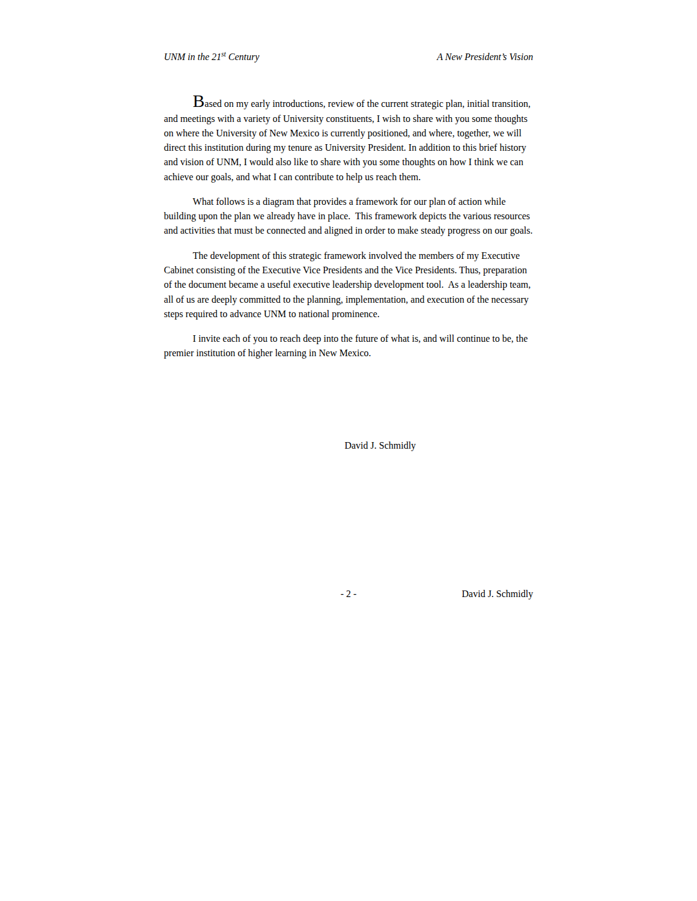UNM in the 21st Century A New President’s Vision
Based on my early introductions, review of the current strategic plan, initial transition, and meetings with a variety of University constituents, I wish to share with you some thoughts on where the University of New Mexico is currently positioned, and where, together, we will direct this institution during my tenure as University President. In addition to this brief history and vision of UNM, I would also like to share with you some thoughts on how I think we can achieve our goals, and what I can contribute to help us reach them.
What follows is a diagram that provides a framework for our plan of action while building upon the plan we already have in place. This framework depicts the various resources and activities that must be connected and aligned in order to make steady progress on our goals.
The development of this strategic framework involved the members of my Executive Cabinet consisting of the Executive Vice Presidents and the Vice Presidents. Thus, preparation of the document became a useful executive leadership development tool. As a leadership team, all of us are deeply committed to the planning, implementation, and execution of the necessary steps required to advance UNM to national prominence.
I invite each of you to reach deep into the future of what is, and will continue to be, the premier institution of higher learning in New Mexico.
David J. Schmidly
- 2 - David J. Schmidly